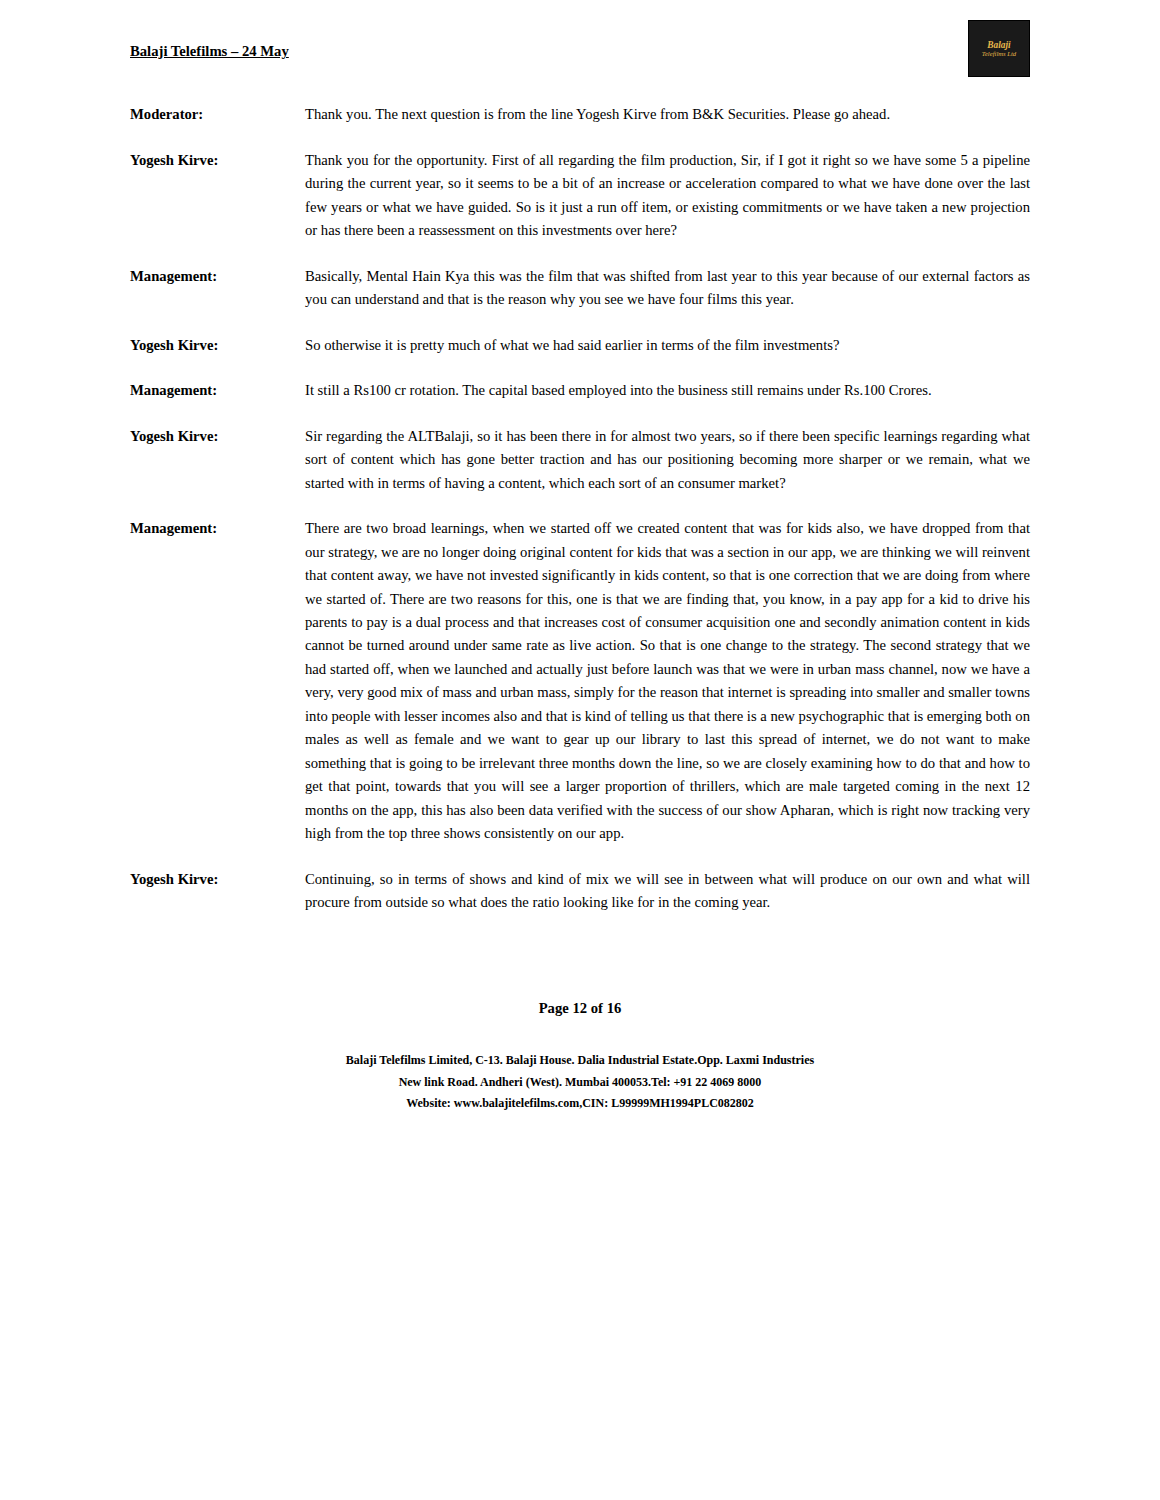Balaji Telefilms Ltd
Balaji Telefilms – 24 May
| Moderator: | Thank you. The next question is from the line Yogesh Kirve from B&K Securities. Please go ahead. |
| Yogesh Kirve: | Thank you for the opportunity. First of all regarding the film production, Sir, if I got it right so we have some 5 a pipeline during the current year, so it seems to be a bit of an increase or acceleration compared to what we have done over the last few years or what we have guided. So is it just a run off item, or existing commitments or we have taken a new projection or has there been a reassessment on this investments over here? |
| Management: | Basically, Mental Hain Kya this was the film that was shifted from last year to this year because of our external factors as you can understand and that is the reason why you see we have four films this year. |
| Yogesh Kirve: | So otherwise it is pretty much of what we had said earlier in terms of the film investments? |
| Management: | It still a Rs100 cr rotation. The capital based employed into the business still remains under Rs.100 Crores. |
| Yogesh Kirve: | Sir regarding the ALTBalaji, so it has been there in for almost two years, so if there been specific learnings regarding what sort of content which has gone better traction and has our positioning becoming more sharper or we remain, what we started with in terms of having a content, which each sort of an consumer market? |
| Management: | There are two broad learnings, when we started off we created content that was for kids also, we have dropped from that our strategy, we are no longer doing original content for kids that was a section in our app, we are thinking we will reinvent that content away, we have not invested significantly in kids content, so that is one correction that we are doing from where we started of. There are two reasons for this, one is that we are finding that, you know, in a pay app for a kid to drive his parents to pay is a dual process and that increases cost of consumer acquisition one and secondly animation content in kids cannot be turned around under same rate as live action. So that is one change to the strategy. The second strategy that we had started off, when we launched and actually just before launch was that we were in urban mass channel, now we have a very, very good mix of mass and urban mass, simply for the reason that internet is spreading into smaller and smaller towns into people with lesser incomes also and that is kind of telling us that there is a new psychographic that is emerging both on males as well as female and we want to gear up our library to last this spread of internet, we do not want to make something that is going to be irrelevant three months down the line, so we are closely examining how to do that and how to get that point, towards that you will see a larger proportion of thrillers, which are male targeted coming in the next 12 months on the app, this has also been data verified with the success of our show Apharan, which is right now tracking very high from the top three shows consistently on our app. |
| Yogesh Kirve: | Continuing, so in terms of shows and kind of mix we will see in between what will produce on our own and what will procure from outside so what does the ratio looking like for in the coming year. |
Page 12 of 16
Balaji Telefilms Limited, C-13. Balaji House. Dalia Industrial Estate.Opp. Laxmi Industries
New link Road. Andheri (West). Mumbai 400053.Tel: +91 22 4069 8000
Website: www.balajitelefilms.com,CIN: L99999MH1994PLC082802